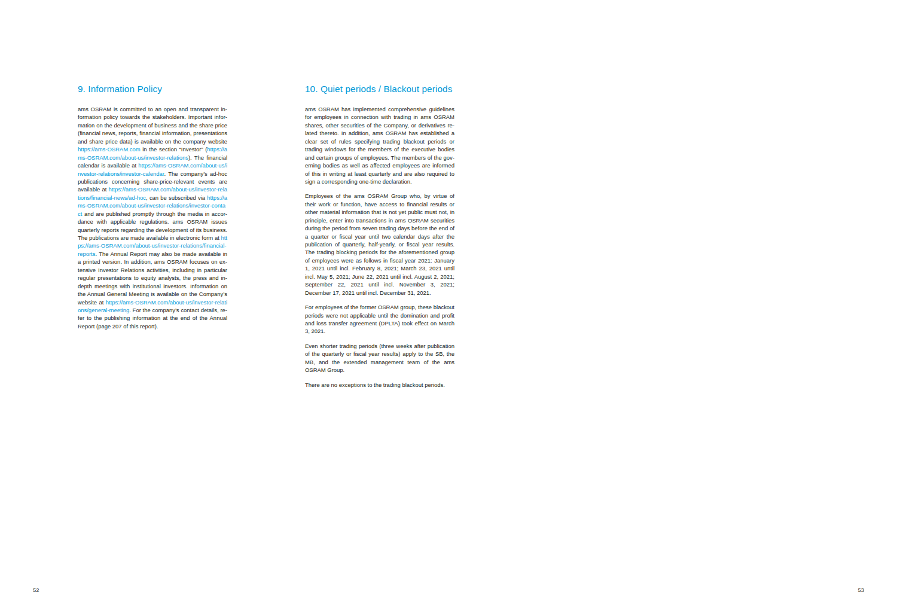9. Information Policy
ams OSRAM is committed to an open and transparent information policy towards the stakeholders. Important information on the development of business and the share price (financial news, reports, financial information, presentations and share price data) is available on the company website https://ams-OSRAM.com in the section “Investor” (https://ams-OSRAM.com/about-us/investor-relations). The financial calendar is available at https://ams-OSRAM.com/about-us/investor-relations/investor-calendar. The company’s ad-hoc publications concerning share-price-relevant events are available at https://ams-OSRAM.com/about-us/investor-relations/financial-news/ad-hoc, can be subscribed via https://ams-OSRAM.com/about-us/investor-relations/investor-contact and are published promptly through the media in accordance with applicable regulations. ams OSRAM issues quarterly reports regarding the development of its business. The publications are made available in electronic form at https://ams-OSRAM.com/about-us/investor-relations/financial-reports. The Annual Report may also be made available in a printed version. In addition, ams OSRAM focuses on extensive Investor Relations activities, including in particular regular presentations to equity analysts, the press and in-depth meetings with institutional investors. Information on the Annual General Meeting is available on the Company’s website at https://ams-OSRAM.com/about-us/investor-relations/general-meeting. For the company’s contact details, refer to the publishing information at the end of the Annual Report (page 207 of this report).
10. Quiet periods / Blackout periods
ams OSRAM has implemented comprehensive guidelines for employees in connection with trading in ams OSRAM shares, other securities of the Company, or derivatives related thereto. In addition, ams OSRAM has established a clear set of rules specifying trading blackout periods or trading windows for the members of the executive bodies and certain groups of employees. The members of the governing bodies as well as affected employees are informed of this in writing at least quarterly and are also required to sign a corresponding one-time declaration.
Employees of the ams OSRAM Group who, by virtue of their work or function, have access to financial results or other material information that is not yet public must not, in principle, enter into transactions in ams OSRAM securities during the period from seven trading days before the end of a quarter or fiscal year until two calendar days after the publication of quarterly, half-yearly, or fiscal year results. The trading blocking periods for the aforementioned group of employees were as follows in fiscal year 2021: January 1, 2021 until incl. February 8, 2021; March 23, 2021 until incl. May 5, 2021; June 22, 2021 until incl. August 2, 2021; September 22, 2021 until incl. November 3, 2021; December 17, 2021 until incl. December 31, 2021.
For employees of the former OSRAM group, these blackout periods were not applicable until the domination and profit and loss transfer agreement (DPLTA) took effect on March 3, 2021.
Even shorter trading periods (three weeks after publication of the quarterly or fiscal year results) apply to the SB, the MB, and the extended management team of the ams OSRAM Group.
There are no exceptions to the trading blackout periods.
52
53